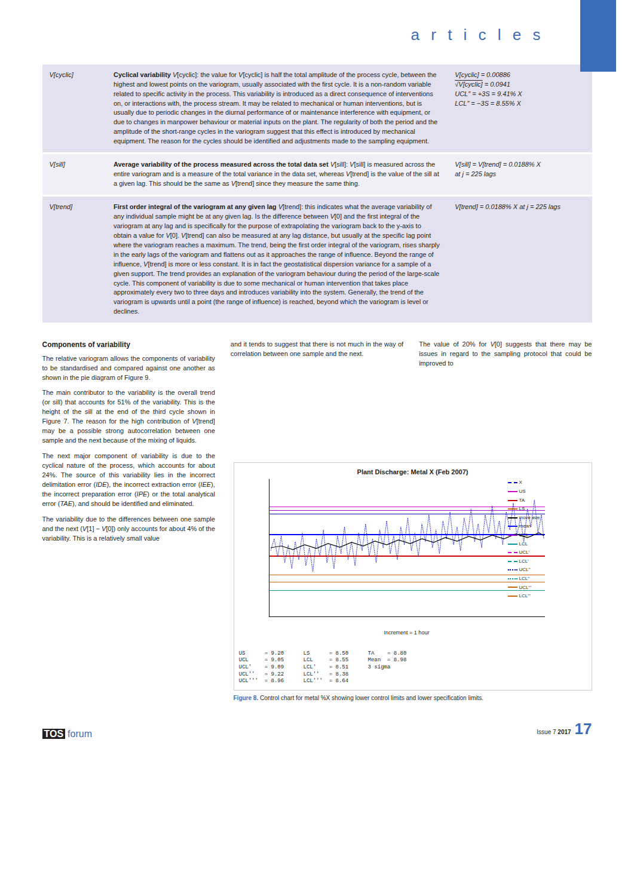a r t i c l e s
| V[cyclic] | Cyclical variability V [cyclic]: the value for V [cyclic] is half the total amplitude of the process cycle, between the highest and lowest points on the variogram, usually associated with the first cycle. It is a non-random variable related to specific activity in the process. This variability is introduced as a direct consequence of interventions on, or interactions with, the process stream. It may be related to mechanical or human interventions, but is usually due to periodic changes in the diurnal performance of or maintenance interference with equipment, or due to changes in manpower behaviour or material inputs on the plant. The regularity of both the period and the amplitude of the short-range cycles in the variogram suggest that this effect is introduced by mechanical equipment. The reason for the cycles should be identified and adjustments made to the sampling equipment. | V [cyclic] = 0.00886 √ V [cyclic] = 0.0941 UCL″ = +3 S = 9.41% X LCL″ = −3 S = 8.55% X |
| V[sill] | Average variability of the process measured across the total data set V [sill]: V [sill] is measured across the entire variogram and is a measure of the total variance in the data set, whereas V [trend] is the value of the sill at a given lag. This should be the same as V [trend] since they measure the same thing. | V [sill] = V [trend] = 0.0188% X at j = 225 lags |
| V[trend] | First order integral of the variogram at any given lag V [trend]: this indicates what the average variability of any individual sample might be at any given lag. Is the difference between V [0] and the first integral of the variogram at any lag and is specifically for the purpose of extrapolating the variogram back to the y-axis to obtain a value for V [0]. V [trend] can also be measured at any lag distance, but usually at the specific lag point where the variogram reaches a maximum. The trend, being the first order integral of the variogram, rises sharply in the early lags of the variogram and flattens out as it approaches the range of influence. Beyond the range of influence, V [trend] is more or less constant. It is in fact the geostatistical dispersion variance for a sample of a given support. The trend provides an explanation of the variogram behaviour during the period of the large-scale cycle. This component of variability is due to some mechanical or human intervention that takes place approximately every two to three days and introduces variability into the system. Generally, the trend of the variogram is upwards until a point (the range of influence) is reached, beyond which the variogram is level or declines. | V [trend] = 0.0188% X at j = 225 lags |
Components of variability
The relative variogram allows the components of variability to be standardised and compared against one another as shown in the pie diagram of Figure 9.
The main contributor to the variability is the overall trend (or sill) that accounts for 51% of the variability. This is the height of the sill at the end of the third cycle shown in Figure 7. The reason for the high contribution of V[trend] may be a possible strong autocorrelation between one sample and the next because of the mixing of liquids.
The next major component of variability is due to the cyclical nature of the process, which accounts for about 24%. The source of this variability lies in the incorrect delimitation error (IDE), the incorrect extraction error (IEE), the incorrect preparation error (IPE) or the total analytical error (TAE), and should be identified and eliminated.
The variability due to the differences between one sample and the next (V[1] − V[0]) only accounts for about 4% of the variability. This is a relatively small value
and it tends to suggest that there is not much in the way of correlation between one sample and the next.
The value of 20% for V[0] suggests that there may be issues in regard to the sampling protocol that could be improved to
Plant Discharge: Metal X (Feb 2007)
Metal X
9.5
9.26
9.02
8.78
8.54
8.3
X
US
TA
LS
move ave
mean
UCL
LCL
UCL'
LCL'
UCL''
LCL''
UCL'''
LCL'''
1
112
223
334
445
Increment = 1 hour
US = 9.20 LS = 8.50 TA = 8.80 UCL = 9.05 LCL = 8.55 Mean = 8.98 UCL' = 9.09 LCL' = 8.51 3 sigma UCL'' = 9.22 LCL'' = 8.38 UCL''' = 8.96 LCL''' = 8.64
Figure 8. Control chart for metal %X showing lower control limits and lower specification limits.
TOS forum
Issue 7 201717